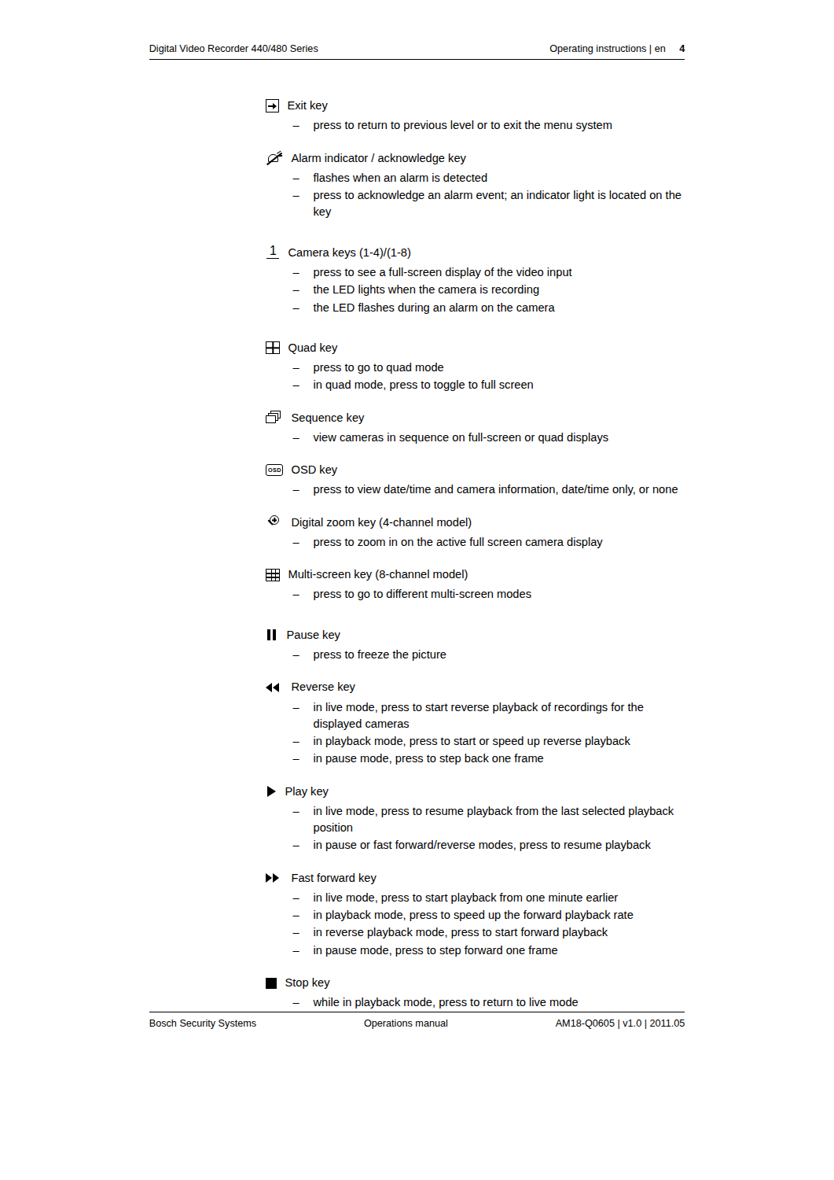Digital Video Recorder 440/480 Series
Operating instructions | en 4
Exit key
press to return to previous level or to exit the menu system
Alarm indicator / acknowledge key
flashes when an alarm is detected
press to acknowledge an alarm event; an indicator light is located on the key
1 Camera keys (1-4)/(1-8)
press to see a full-screen display of the video input
the LED lights when the camera is recording
the LED flashes during an alarm on the camera
Quad key
press to go to quad mode
in quad mode, press to toggle to full screen
Sequence key
view cameras in sequence on full-screen or quad displays
OSD OSD key
press to view date/time and camera information, date/time only, or none
Digital zoom key (4-channel model)
press to zoom in on the active full screen camera display
Multi-screen key (8-channel model)
press to go to different multi-screen modes
Pause key
press to freeze the picture
Reverse key
in live mode, press to start reverse playback of recordings for the displayed cameras
in playback mode, press to start or speed up reverse playback
in pause mode, press to step back one frame
Play key
in live mode, press to resume playback from the last selected playback position
in pause or fast forward/reverse modes, press to resume playback
Fast forward key
in live mode, press to start playback from one minute earlier
in playback mode, press to speed up the forward playback rate
in reverse playback mode, press to start forward playback
in pause mode, press to step forward one frame
Stop key
while in playback mode, press to return to live mode
Bosch Security Systems
Operations manual
AM18-Q0605 | v1.0 | 2011.05